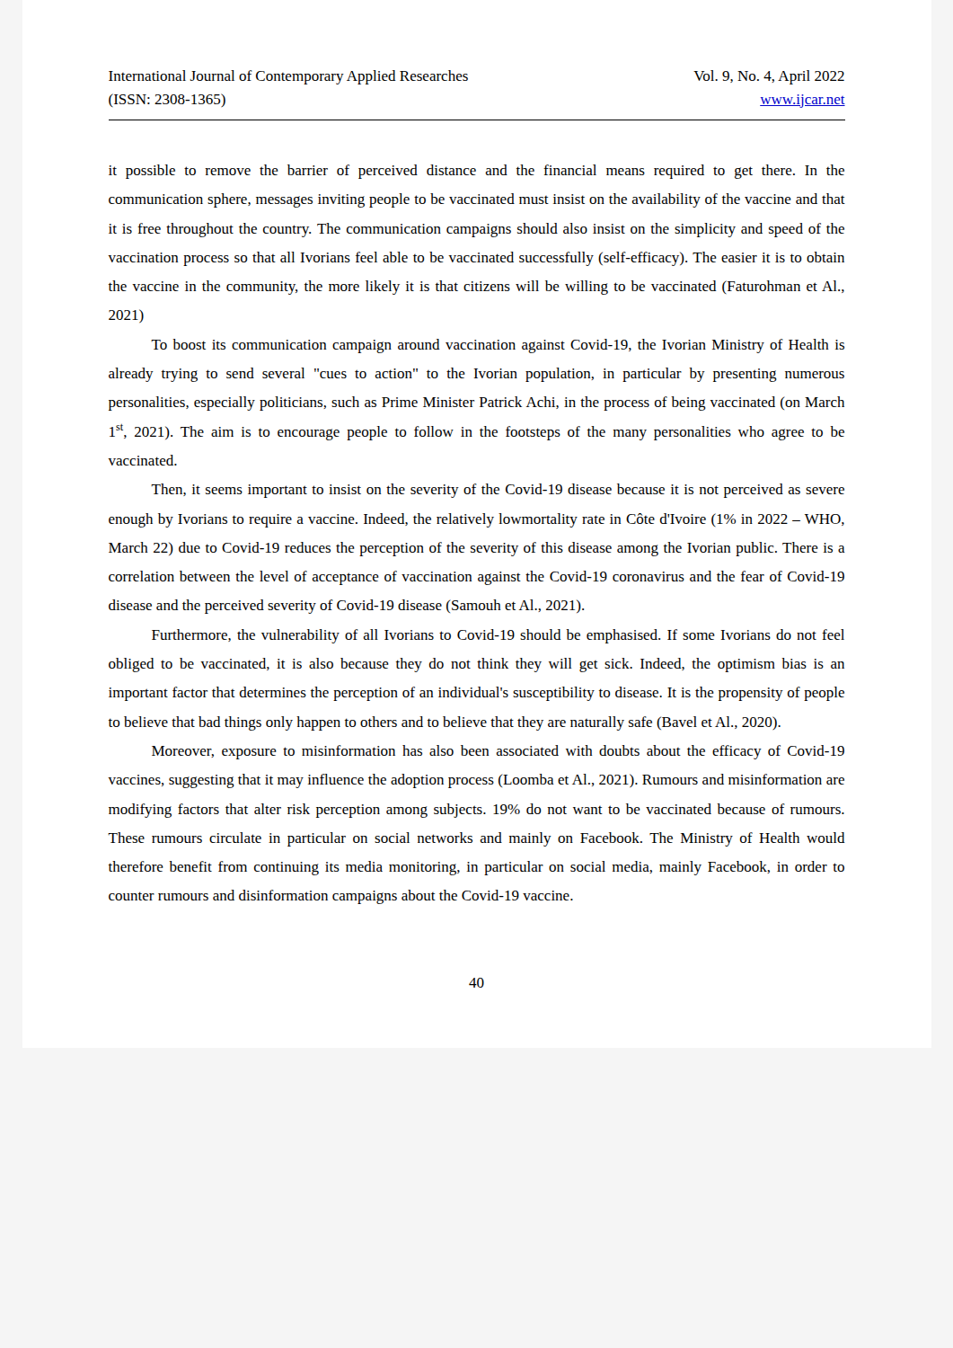International Journal of Contemporary Applied Researches
(ISSN: 2308-1365)
Vol. 9, No. 4, April 2022
www.ijcar.net
it possible to remove the barrier of perceived distance and the financial means required to get there. In the communication sphere, messages inviting people to be vaccinated must insist on the availability of the vaccine and that it is free throughout the country. The communication campaigns should also insist on the simplicity and speed of the vaccination process so that all Ivorians feel able to be vaccinated successfully (self-efficacy). The easier it is to obtain the vaccine in the community, the more likely it is that citizens will be willing to be vaccinated (Faturohman et Al., 2021)
To boost its communication campaign around vaccination against Covid-19, the Ivorian Ministry of Health is already trying to send several "cues to action" to the Ivorian population, in particular by presenting numerous personalities, especially politicians, such as Prime Minister Patrick Achi, in the process of being vaccinated (on March 1st, 2021). The aim is to encourage people to follow in the footsteps of the many personalities who agree to be vaccinated.
Then, it seems important to insist on the severity of the Covid-19 disease because it is not perceived as severe enough by Ivorians to require a vaccine. Indeed, the relatively lowmortality rate in Côte d'Ivoire (1% in 2022 – WHO, March 22) due to Covid-19 reduces the perception of the severity of this disease among the Ivorian public. There is a correlation between the level of acceptance of vaccination against the Covid-19 coronavirus and the fear of Covid-19 disease and the perceived severity of Covid-19 disease (Samouh et Al., 2021).
Furthermore, the vulnerability of all Ivorians to Covid-19 should be emphasised. If some Ivorians do not feel obliged to be vaccinated, it is also because they do not think they will get sick. Indeed, the optimism bias is an important factor that determines the perception of an individual's susceptibility to disease. It is the propensity of people to believe that bad things only happen to others and to believe that they are naturally safe (Bavel et Al., 2020).
Moreover, exposure to misinformation has also been associated with doubts about the efficacy of Covid-19 vaccines, suggesting that it may influence the adoption process (Loomba et Al., 2021). Rumours and misinformation are modifying factors that alter risk perception among subjects. 19% do not want to be vaccinated because of rumours. These rumours circulate in particular on social networks and mainly on Facebook. The Ministry of Health would therefore benefit from continuing its media monitoring, in particular on social media, mainly Facebook, in order to counter rumours and disinformation campaigns about the Covid-19 vaccine.
40